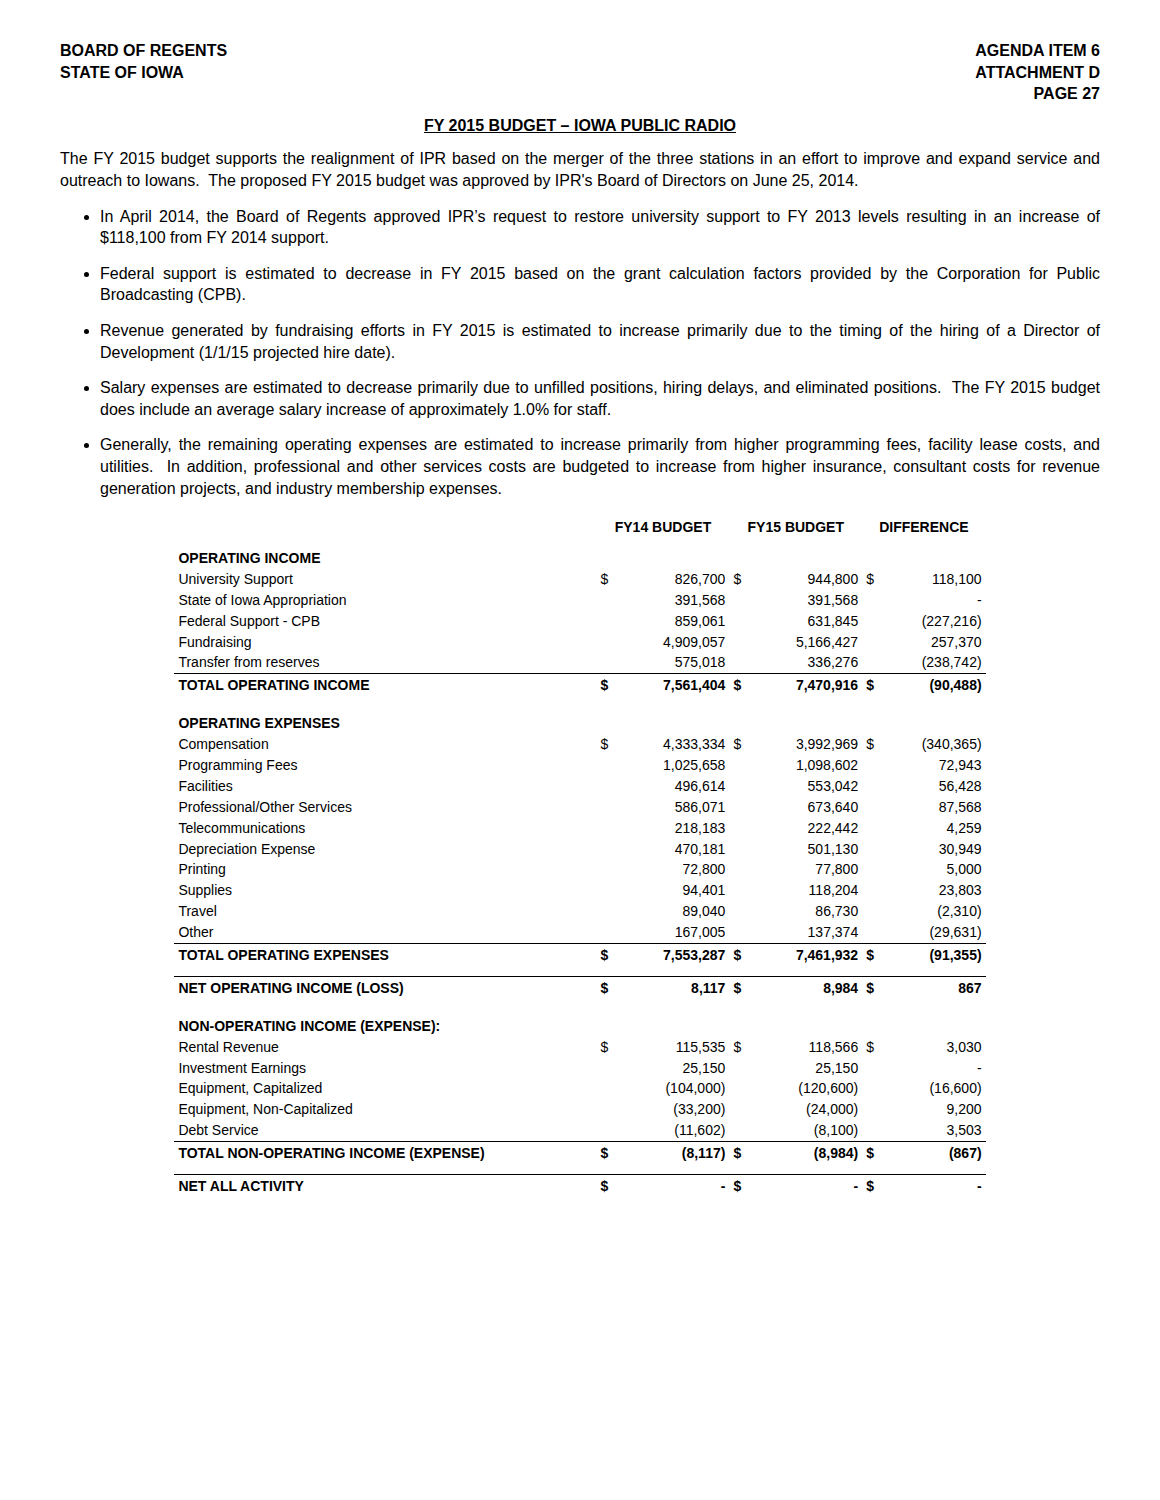BOARD OF REGENTS
STATE OF IOWA
AGENDA ITEM 6
ATTACHMENT D
PAGE 27
FY 2015 BUDGET – IOWA PUBLIC RADIO
The FY 2015 budget supports the realignment of IPR based on the merger of the three stations in an effort to improve and expand service and outreach to Iowans. The proposed FY 2015 budget was approved by IPR's Board of Directors on June 25, 2014.
In April 2014, the Board of Regents approved IPR’s request to restore university support to FY 2013 levels resulting in an increase of $118,100 from FY 2014 support.
Federal support is estimated to decrease in FY 2015 based on the grant calculation factors provided by the Corporation for Public Broadcasting (CPB).
Revenue generated by fundraising efforts in FY 2015 is estimated to increase primarily due to the timing of the hiring of a Director of Development (1/1/15 projected hire date).
Salary expenses are estimated to decrease primarily due to unfilled positions, hiring delays, and eliminated positions. The FY 2015 budget does include an average salary increase of approximately 1.0% for staff.
Generally, the remaining operating expenses are estimated to increase primarily from higher programming fees, facility lease costs, and utilities. In addition, professional and other services costs are budgeted to increase from higher insurance, consultant costs for revenue generation projects, and industry membership expenses.
| | FY14 BUDGET | FY15 BUDGET | DIFFERENCE |
| OPERATING INCOME | |
| University Support | $ | 826,700 | $ | 944,800 | $ | 118,100 |
| State of Iowa Appropriation | | 391,568 | | 391,568 | | - |
| Federal Support - CPB | | 859,061 | | 631,845 | | (227,216) |
| Fundraising | | 4,909,057 | | 5,166,427 | | 257,370 |
| Transfer from reserves | | 575,018 | | 336,276 | | (238,742) |
| TOTAL OPERATING INCOME | $ | 7,561,404 | $ | 7,470,916 | $ | (90,488) |
| OPERATING EXPENSES | |
| Compensation | $ | 4,333,334 | $ | 3,992,969 | $ | (340,365) |
| Programming Fees | | 1,025,658 | | 1,098,602 | | 72,943 |
| Facilities | | 496,614 | | 553,042 | | 56,428 |
| Professional/Other Services | | 586,071 | | 673,640 | | 87,568 |
| Telecommunications | | 218,183 | | 222,442 | | 4,259 |
| Depreciation Expense | | 470,181 | | 501,130 | | 30,949 |
| Printing | | 72,800 | | 77,800 | | 5,000 |
| Supplies | | 94,401 | | 118,204 | | 23,803 |
| Travel | | 89,040 | | 86,730 | | (2,310) |
| Other | | 167,005 | | 137,374 | | (29,631) |
| TOTAL OPERATING EXPENSES | $ | 7,553,287 | $ | 7,461,932 | $ | (91,355) |
| NET OPERATING INCOME (LOSS) | $ | 8,117 | $ | 8,984 | $ | 867 |
| NON-OPERATING INCOME (EXPENSE): | |
| Rental Revenue | $ | 115,535 | $ | 118,566 | $ | 3,030 |
| Investment Earnings | | 25,150 | | 25,150 | | - |
| Equipment, Capitalized | | (104,000) | | (120,600) | | (16,600) |
| Equipment, Non-Capitalized | | (33,200) | | (24,000) | | 9,200 |
| Debt Service | | (11,602) | | (8,100) | | 3,503 |
| TOTAL NON-OPERATING INCOME (EXPENSE) | $ | (8,117) | $ | (8,984) | $ | (867) |
| NET ALL ACTIVITY | $ | - | $ | - | $ | - |